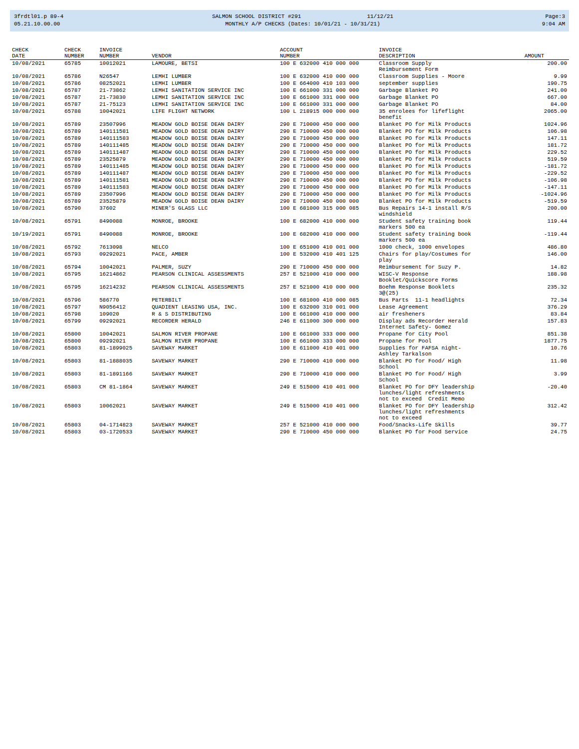3frdtl01.p 89-4 05.21.10.00.00
Page:3 9:04 AM
SALMON SCHOOL DISTRICT #291 11/12/21
MONTHLY A/P CHECKS (Dates: 10/01/21 - 10/31/21)
| CHECK DATE | CHECK NUMBER | INVOICE NUMBER | VENDOR | ACCOUNT NUMBER | INVOICE DESCRIPTION | AMOUNT |
| --- | --- | --- | --- | --- | --- | --- |
| 10/08/2021 | 65785 | 10012021 | LAMOURE, BETSI | 100 E 632000 410 000 000 | Classroom Supply Reimbursement Form | 200.00 |
| 10/08/2021 | 65786 | N26547 | LEMHI LUMBER | 100 E 632000 410 000 000 | Classroom Supplies - Moore | 9.99 |
| 10/08/2021 | 65786 | 08252021 | LEMHI LUMBER | 100 E 664000 410 103 000 | september supplies | 190.75 |
| 10/08/2021 | 65787 | 21-73862 | LEMHI SANITATION SERVICE INC | 100 E 661000 331 000 000 | Garbage Blanket PO | 241.00 |
| 10/08/2021 | 65787 | 21-73830 | LEMHI SANITATION SERVICE INC | 100 E 661000 331 000 000 | Garbage Blanket PO | 667.00 |
| 10/08/2021 | 65787 | 21-75123 | LEMHI SANITATION SERVICE INC | 100 E 661000 331 000 000 | Garbage Blanket PO | 84.00 |
| 10/08/2021 | 65788 | 10042021 | LIFE FLIGHT NETWORK | 100 L 218915 000 000 000 | 35 enrolees for lifeflight benefit | 2065.00 |
| 10/08/2021 | 65789 | 23507996 | MEADOW GOLD BOISE DEAN DAIRY | 290 E 710000 450 000 000 | Blanket PO for Milk Products | 1024.96 |
| 10/08/2021 | 65789 | 140111581 | MEADOW GOLD BOISE DEAN DAIRY | 290 E 710000 450 000 000 | Blanket PO for Milk Products | 106.98 |
| 10/08/2021 | 65789 | 140111583 | MEADOW GOLD BOISE DEAN DAIRY | 290 E 710000 450 000 000 | Blanket PO for Milk Products | 147.11 |
| 10/08/2021 | 65789 | 140111485 | MEADOW GOLD BOISE DEAN DAIRY | 290 E 710000 450 000 000 | Blanket PO for Milk Products | 181.72 |
| 10/08/2021 | 65789 | 140111487 | MEADOW GOLD BOISE DEAN DAIRY | 290 E 710000 450 000 000 | Blanket PO for Milk Products | 229.52 |
| 10/08/2021 | 65789 | 23525879 | MEADOW GOLD BOISE DEAN DAIRY | 290 E 710000 450 000 000 | Blanket PO for Milk Products | 519.59 |
| 10/08/2021 | 65789 | 140111485 | MEADOW GOLD BOISE DEAN DAIRY | 290 E 710000 450 000 000 | Blanket PO for Milk Products | -181.72 |
| 10/08/2021 | 65789 | 140111487 | MEADOW GOLD BOISE DEAN DAIRY | 290 E 710000 450 000 000 | Blanket PO for Milk Products | -229.52 |
| 10/08/2021 | 65789 | 140111581 | MEADOW GOLD BOISE DEAN DAIRY | 290 E 710000 450 000 000 | Blanket PO for Milk Products | -106.98 |
| 10/08/2021 | 65789 | 140111583 | MEADOW GOLD BOISE DEAN DAIRY | 290 E 710000 450 000 000 | Blanket PO for Milk Products | -147.11 |
| 10/08/2021 | 65789 | 23507996 | MEADOW GOLD BOISE DEAN DAIRY | 290 E 710000 450 000 000 | Blanket PO for Milk Products | -1024.96 |
| 10/08/2021 | 65789 | 23525879 | MEADOW GOLD BOISE DEAN DAIRY | 290 E 710000 450 000 000 | Blanket PO for Milk Products | -519.59 |
| 10/08/2021 | 65790 | 37602 | MINER'S GLASS LLC | 100 E 681000 315 000 085 | Bus Repairs 14-1 install R/S windshield | 200.00 |
| 10/08/2021 | 65791 | 8490088 | MONROE, BROOKE | 100 E 682000 410 000 000 | Student safety training book markers 500 ea | 119.44 |
| 10/19/2021 | 65791 | 8490088 | MONROE, BROOKE | 100 E 682000 410 000 000 | Student safety training book markers 500 ea | -119.44 |
| 10/08/2021 | 65792 | 7613098 | NELCO | 100 E 651000 410 001 000 | 1000 check, 1000 envelopes | 486.80 |
| 10/08/2021 | 65793 | 09292021 | PACE, AMBER | 100 E 532000 410 401 125 | Chairs for play/Costumes for play | 146.00 |
| 10/08/2021 | 65794 | 10042021 | PALMER, SUZY | 290 E 710000 450 000 000 | Reimbursement for Suzy P. | 14.82 |
| 10/08/2021 | 65795 | 16214862 | PEARSON CLINICAL ASSESSMENTS | 257 E 521000 410 000 000 | WISC-V Response Booklet/Quickscore Forms | 188.98 |
| 10/08/2021 | 65795 | 16214232 | PEARSON CLINICAL ASSESSMENTS | 257 E 521000 410 000 000 | Boehm Response Booklets 3@(25) | 235.32 |
| 10/08/2021 | 65796 | 586770 | PETERBILT | 100 E 681000 410 000 085 | Bus Parts 11-1 headlights | 72.34 |
| 10/08/2021 | 65797 | N9056412 | QUADIENT LEASING USA, INC. | 100 E 632000 310 001 000 | Lease Agreement | 376.29 |
| 10/08/2021 | 65798 | 109020 | R & S DISTRIBUTING | 100 E 661000 410 000 000 | air fresheners | 83.84 |
| 10/08/2021 | 65799 | 09292021 | RECORDER HERALD | 246 E 611000 300 000 000 | Display ads Recorder Herald Internet Safety- Gomez | 157.83 |
| 10/08/2021 | 65800 | 10042021 | SALMON RIVER PROPANE | 100 E 661000 333 000 000 | Propane for City Pool | 851.38 |
| 10/08/2021 | 65800 | 09292021 | SALMON RIVER PROPANE | 100 E 661000 333 000 000 | Propane for Pool | 1877.75 |
| 10/08/2021 | 65803 | 81-1899025 | SAVEWAY MARKET | 100 E 611000 410 401 000 | Supplies for FAFSA night- Ashley Tarkalson | 10.76 |
| 10/08/2021 | 65803 | 81-1888035 | SAVEWAY MARKET | 290 E 710000 410 000 000 | Blanket PO for Food/ High School | 11.98 |
| 10/08/2021 | 65803 | 81-1891166 | SAVEWAY MARKET | 290 E 710000 410 000 000 | Blanket PO for Food/ High School | 3.99 |
| 10/08/2021 | 65803 | CM 81-1864 | SAVEWAY MARKET | 249 E 515000 410 401 000 | Blanket PO for DFY leadership lunches/light refreshments not to exceed Credit Memo | -20.40 |
| 10/08/2021 | 65803 | 10062021 | SAVEWAY MARKET | 249 E 515000 410 401 000 | Blanket PO for DFY leadership lunches/light refreshments not to exceed | 312.42 |
| 10/08/2021 | 65803 | 04-1714823 | SAVEWAY MARKET | 257 E 521000 410 000 000 | Food/Snacks-Life Skills | 39.77 |
| 10/08/2021 | 65803 | 03-1720533 | SAVEWAY MARKET | 290 E 710000 450 000 000 | Blanket PO for Food Service | 24.75 |